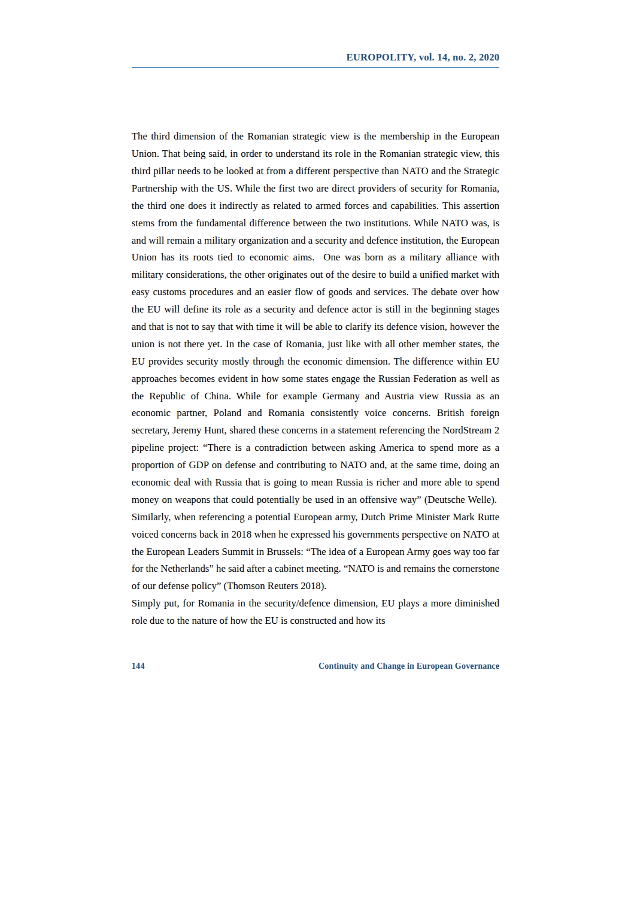EUROPOLITY, vol. 14, no. 2, 2020
The third dimension of the Romanian strategic view is the membership in the European Union. That being said, in order to understand its role in the Romanian strategic view, this third pillar needs to be looked at from a different perspective than NATO and the Strategic Partnership with the US. While the first two are direct providers of security for Romania, the third one does it indirectly as related to armed forces and capabilities. This assertion stems from the fundamental difference between the two institutions. While NATO was, is and will remain a military organization and a security and defence institution, the European Union has its roots tied to economic aims. One was born as a military alliance with military considerations, the other originates out of the desire to build a unified market with easy customs procedures and an easier flow of goods and services. The debate over how the EU will define its role as a security and defence actor is still in the beginning stages and that is not to say that with time it will be able to clarify its defence vision, however the union is not there yet. In the case of Romania, just like with all other member states, the EU provides security mostly through the economic dimension. The difference within EU approaches becomes evident in how some states engage the Russian Federation as well as the Republic of China. While for example Germany and Austria view Russia as an economic partner, Poland and Romania consistently voice concerns. British foreign secretary, Jeremy Hunt, shared these concerns in a statement referencing the NordStream 2 pipeline project: “There is a contradiction between asking America to spend more as a proportion of GDP on defense and contributing to NATO and, at the same time, doing an economic deal with Russia that is going to mean Russia is richer and more able to spend money on weapons that could potentially be used in an offensive way” (Deutsche Welle). Similarly, when referencing a potential European army, Dutch Prime Minister Mark Rutte voiced concerns back in 2018 when he expressed his governments perspective on NATO at the European Leaders Summit in Brussels: “The idea of a European Army goes way too far for the Netherlands” he said after a cabinet meeting. “NATO is and remains the cornerstone of our defense policy” (Thomson Reuters 2018).
Simply put, for Romania in the security/defence dimension, EU plays a more diminished role due to the nature of how the EU is constructed and how its
144 Continuity and Change in European Governance